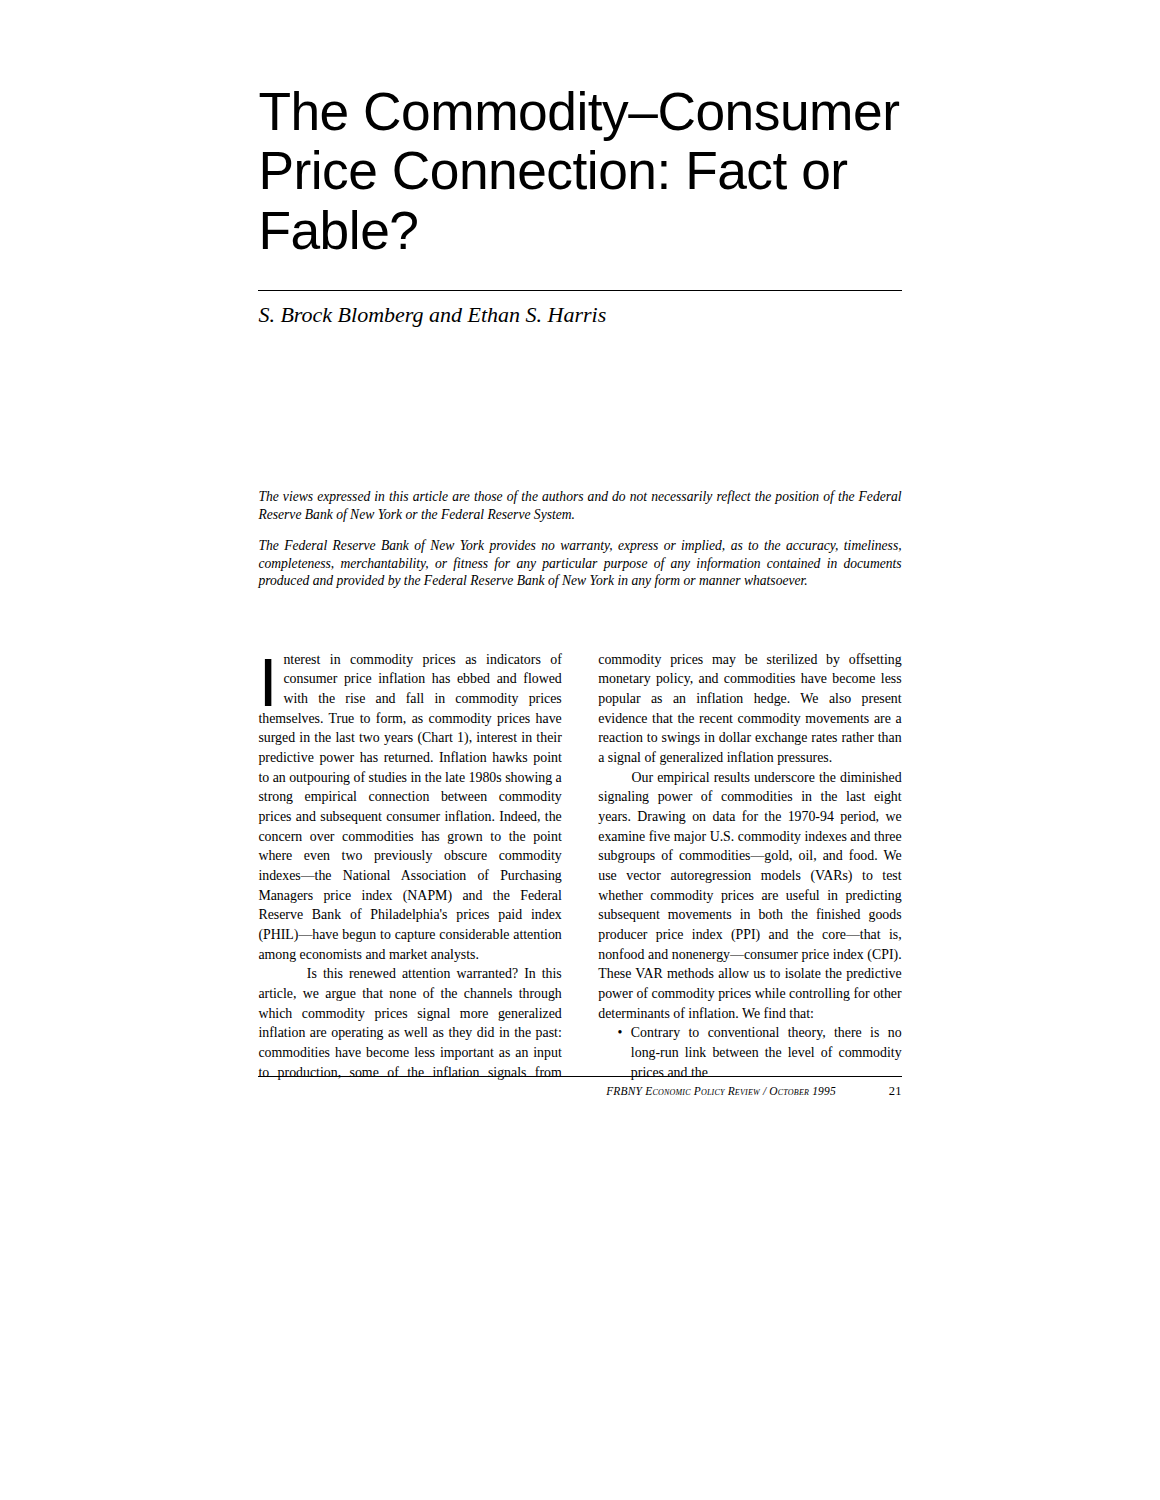The Commodity–Consumer Price Connection: Fact or Fable?
S. Brock Blomberg and Ethan S. Harris
The views expressed in this article are those of the authors and do not necessarily reflect the position of the Federal Reserve Bank of New York or the Federal Reserve System.
The Federal Reserve Bank of New York provides no warranty, express or implied, as to the accuracy, timeliness, completeness, merchantability, or fitness for any particular purpose of any information contained in documents produced and provided by the Federal Reserve Bank of New York in any form or manner whatsoever.
Interest in commodity prices as indicators of consumer price inflation has ebbed and flowed with the rise and fall in commodity prices themselves. True to form, as commodity prices have surged in the last two years (Chart 1), interest in their predictive power has returned. Inflation hawks point to an outpouring of studies in the late 1980s showing a strong empirical connection between commodity prices and subsequent consumer inflation. Indeed, the concern over commodities has grown to the point where even two previously obscure commodity indexes—the National Association of Purchasing Managers price index (NAPM) and the Federal Reserve Bank of Philadelphia's prices paid index (PHIL)—have begun to capture considerable attention among economists and market analysts.
Is this renewed attention warranted? In this article, we argue that none of the channels through which commodity prices signal more generalized inflation are operating as well as they did in the past: commodities have become less important as an input to production, some of the inflation signals from commodity prices may be sterilized by offsetting monetary policy, and commodities have become less popular as an inflation hedge. We also present evidence that the recent commodity movements are a reaction to swings in dollar exchange rates rather than a signal of generalized inflation pressures.
Our empirical results underscore the diminished signaling power of commodities in the last eight years. Drawing on data for the 1970-94 period, we examine five major U.S. commodity indexes and three subgroups of commodities—gold, oil, and food. We use vector autoregression models (VARs) to test whether commodity prices are useful in predicting subsequent movements in both the finished goods producer price index (PPI) and the core—that is, nonfood and nonenergy—consumer price index (CPI). These VAR methods allow us to isolate the predictive power of commodity prices while controlling for other determinants of inflation. We find that:
Contrary to conventional theory, there is no long-run link between the level of commodity prices and the
FRBNY Economic Policy Review / October 1995 21